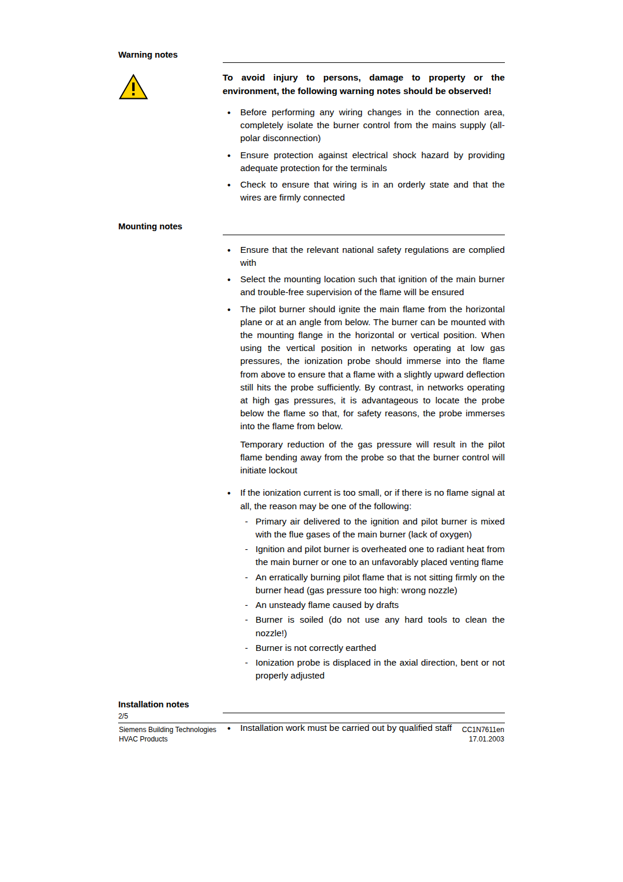Warning notes
To avoid injury to persons, damage to property or the environment, the following warning notes should be observed!
Before performing any wiring changes in the connection area, completely isolate the burner control from the mains supply (all-polar disconnection)
Ensure protection against electrical shock hazard by providing adequate protection for the terminals
Check to ensure that wiring is in an orderly state and that the wires are firmly connected
Mounting notes
Ensure that the relevant national safety regulations are complied with
Select the mounting location such that ignition of the main burner and trouble-free supervision of the flame will be ensured
The pilot burner should ignite the main flame from the horizontal plane or at an angle from below. The burner can be mounted with the mounting flange in the horizontal or vertical position. When using the vertical position in networks operating at low gas pressures, the ionization probe should immerse into the flame from above to ensure that a flame with a slightly upward deflection still hits the probe sufficiently. By contrast, in networks operating at high gas pressures, it is advantageous to locate the probe below the flame so that, for safety reasons, the probe immerses into the flame from below.
Temporary reduction of the gas pressure will result in the pilot flame bending away from the probe so that the burner control will initiate lockout
If the ionization current is too small, or if there is no flame signal at all, the reason may be one of the following:
Primary air delivered to the ignition and pilot burner is mixed with the flue gases of the main burner (lack of oxygen)
Ignition and pilot burner is overheated one to radiant heat from the main burner or one to an unfavorably placed venting flame
An erratically burning pilot flame that is not sitting firmly on the burner head (gas pressure too high: wrong nozzle)
An unsteady flame caused by drafts
Burner is soiled (do not use any hard tools to clean the nozzle!)
Burner is not correctly earthed
Ionization probe is displaced in the axial direction, bent or not properly adjusted
Installation notes
Installation work must be carried out by qualified staff
2/5
| Siemens Building Technologies HVAC Products | CC1N7611en 17.01.2003 |